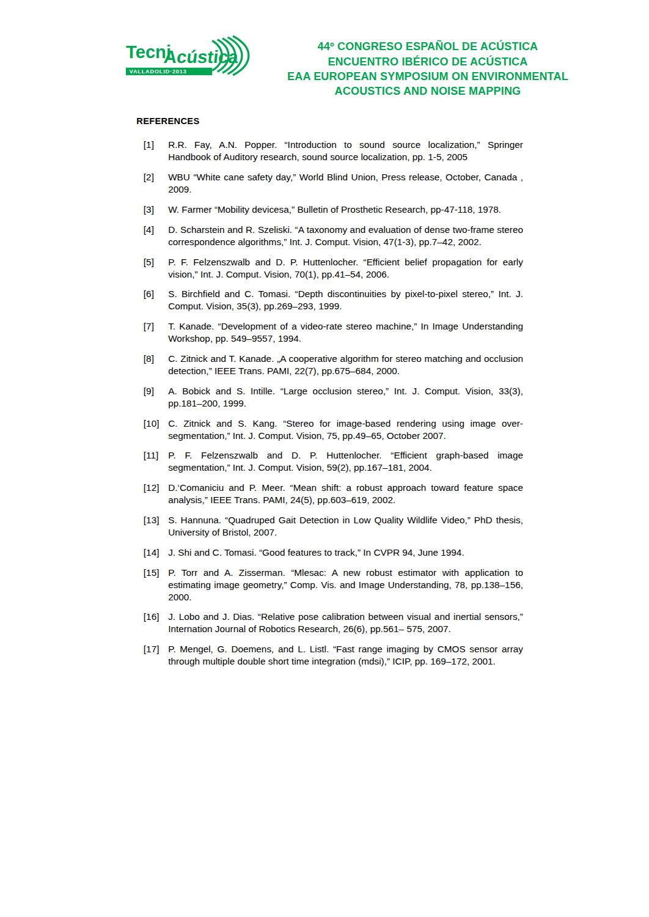Tecni Acústica VALLADOLID·2013
44º CONGRESO ESPAÑOL DE ACÚSTICA
ENCUENTRO IBÉRICO DE ACÚSTICA
EAA EUROPEAN SYMPOSIUM ON ENVIRONMENTAL
ACOUSTICS AND NOISE MAPPING
REFERENCES
[1] R.R. Fay, A.N. Popper. “Introduction to sound source localization,” Springer Handbook of Auditory research, sound source localization, pp. 1-5, 2005
[2] WBU “White cane safety day,” World Blind Union, Press release, October, Canada , 2009.
[3] W. Farmer “Mobility devicesa,” Bulletin of Prosthetic Research, pp-47-118, 1978.
[4] D. Scharstein and R. Szeliski. “A taxonomy and evaluation of dense two-frame stereo correspondence algorithms,” Int. J. Comput. Vision, 47(1-3), pp.7–42, 2002.
[5] P. F. Felzenszwalb and D. P. Huttenlocher. “Efficient belief propagation for early vision,” Int. J. Comput. Vision, 70(1), pp.41–54, 2006.
[6] S. Birchfield and C. Tomasi. “Depth discontinuities by pixel-to-pixel stereo,” Int. J. Comput. Vision, 35(3), pp.269–293, 1999.
[7] T. Kanade. “Development of a video-rate stereo machine,” In Image Understanding Workshop, pp. 549–9557, 1994.
[8] C. Zitnick and T. Kanade. „A cooperative algorithm for stereo matching and occlusion detection,” IEEE Trans. PAMI, 22(7), pp.675–684, 2000.
[9] A. Bobick and S. Intille. “Large occlusion stereo,” Int. J. Comput. Vision, 33(3), pp.181–200, 1999.
[10] C. Zitnick and S. Kang. “Stereo for image-based rendering using image over-segmentation,” Int. J. Comput. Vision, 75, pp.49–65, October 2007.
[11] P. F. Felzenszwalb and D. P. Huttenlocher. “Efficient graph-based image segmentation,” Int. J. Comput. Vision, 59(2), pp.167–181, 2004.
[12] D.‘Comaniciu and P. Meer. “Mean shift: a robust approach toward feature space analysis,” IEEE Trans. PAMI, 24(5), pp.603–619, 2002.
[13] S. Hannuna. “Quadruped Gait Detection in Low Quality Wildlife Video,” PhD thesis, University of Bristol, 2007.
[14] J. Shi and C. Tomasi. “Good features to track,” In CVPR 94, June 1994.
[15] P. Torr and A. Zisserman. “Mlesac: A new robust estimator with application to estimating image geometry,” Comp. Vis. and Image Understanding, 78, pp.138–156, 2000.
[16] J. Lobo and J. Dias. “Relative pose calibration between visual and inertial sensors,” Internation Journal of Robotics Research, 26(6), pp.561– 575, 2007.
[17] P. Mengel, G. Doemens, and L. Listl. “Fast range imaging by CMOS sensor array through multiple double short time integration (mdsi),” ICIP, pp. 169–172, 2001.